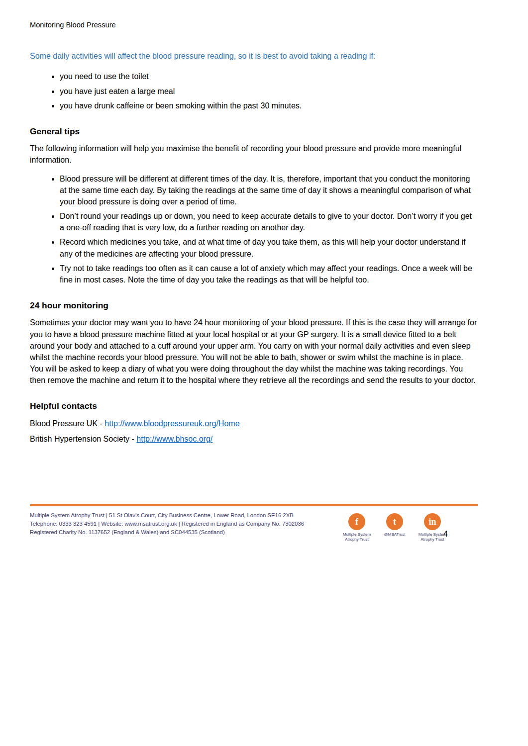Monitoring Blood Pressure
Some daily activities will affect the blood pressure reading, so it is best to avoid taking a reading if:
you need to use the toilet
you have just eaten a large meal
you have drunk caffeine or been smoking within the past 30 minutes.
General tips
The following information will help you maximise the benefit of recording your blood pressure and provide more meaningful information.
Blood pressure will be different at different times of the day. It is, therefore, important that you conduct the monitoring at the same time each day. By taking the readings at the same time of day it shows a meaningful comparison of what your blood pressure is doing over a period of time.
Don’t round your readings up or down, you need to keep accurate details to give to your doctor. Don’t worry if you get a one-off reading that is very low, do a further reading on another day.
Record which medicines you take, and at what time of day you take them, as this will help your doctor understand if any of the medicines are affecting your blood pressure.
Try not to take readings too often as it can cause a lot of anxiety which may affect your readings. Once a week will be fine in most cases. Note the time of day you take the readings as that will be helpful too.
24 hour monitoring
Sometimes your doctor may want you to have 24 hour monitoring of your blood pressure. If this is the case they will arrange for you to have a blood pressure machine fitted at your local hospital or at your GP surgery. It is a small device fitted to a belt around your body and attached to a cuff around your upper arm. You carry on with your normal daily activities and even sleep whilst the machine records your blood pressure. You will not be able to bath, shower or swim whilst the machine is in place. You will be asked to keep a diary of what you were doing throughout the day whilst the machine was taking recordings. You then remove the machine and return it to the hospital where they retrieve all the recordings and send the results to your doctor.
Helpful contacts
Blood Pressure UK - http://www.bloodpressureuk.org/Home
British Hypertension Society - http://www.bhsoc.org/
Multiple System Atrophy Trust | 51 St Olav’s Court, City Business Centre, Lower Road, London SE16 2XB
Telephone: 0333 323 4591 | Website: www.msatrust.org.uk | Registered in England as Company No. 7302036
Registered Charity No. 1137652 (England & Wales) and SC044535 (Scotland)
f
Multiple System
Atrophy Trust
t
@MSATrust
in
Multiple System
Atrophy Trust
4